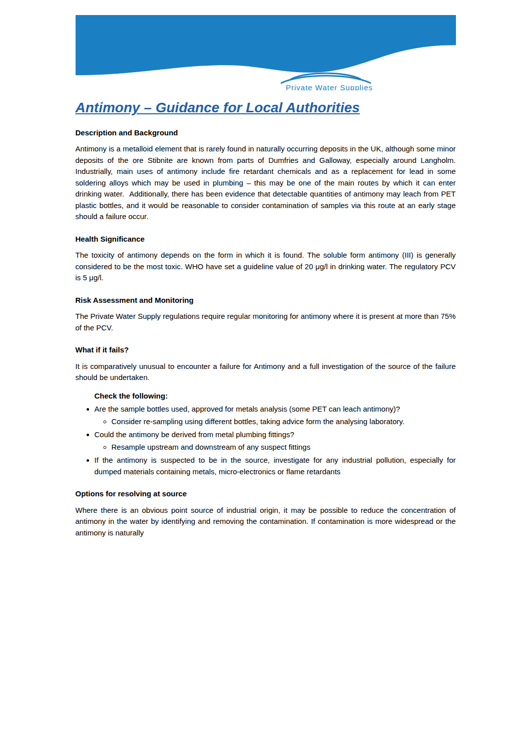Private Water Supplies
Antimony – Guidance for Local Authorities
Description and Background
Antimony is a metalloid element that is rarely found in naturally occurring deposits in the UK, although some minor deposits of the ore Stibnite are known from parts of Dumfries and Galloway, especially around Langholm. Industrially, main uses of antimony include fire retardant chemicals and as a replacement for lead in some soldering alloys which may be used in plumbing – this may be one of the main routes by which it can enter drinking water. Additionally, there has been evidence that detectable quantities of antimony may leach from PET plastic bottles, and it would be reasonable to consider contamination of samples via this route at an early stage should a failure occur.
Health Significance
The toxicity of antimony depends on the form in which it is found. The soluble form antimony (III) is generally considered to be the most toxic. WHO have set a guideline value of 20 μg/l in drinking water. The regulatory PCV is 5 μg/l.
Risk Assessment and Monitoring
The Private Water Supply regulations require regular monitoring for antimony where it is present at more than 75% of the PCV.
What if it fails?
It is comparatively unusual to encounter a failure for Antimony and a full investigation of the source of the failure should be undertaken.
Check the following:
Are the sample bottles used, approved for metals analysis (some PET can leach antimony)?
Consider re-sampling using different bottles, taking advice form the analysing laboratory.
Could the antimony be derived from metal plumbing fittings?
Resample upstream and downstream of any suspect fittings
If the antimony is suspected to be in the source, investigate for any industrial pollution, especially for dumped materials containing metals, micro-electronics or flame retardants
Options for resolving at source
Where there is an obvious point source of industrial origin, it may be possible to reduce the concentration of antimony in the water by identifying and removing the contamination. If contamination is more widespread or the antimony is naturally